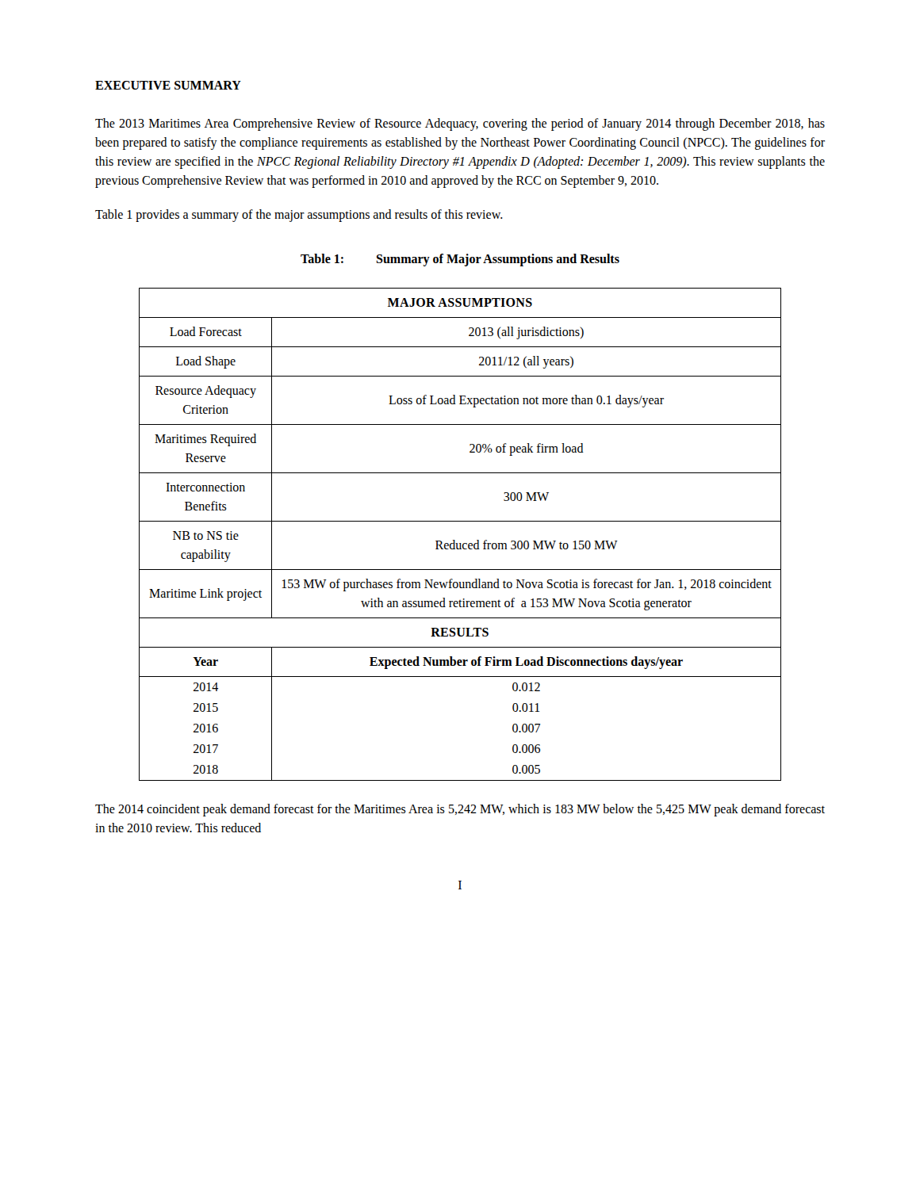EXECUTIVE SUMMARY
The 2013 Maritimes Area Comprehensive Review of Resource Adequacy, covering the period of January 2014 through December 2018, has been prepared to satisfy the compliance requirements as established by the Northeast Power Coordinating Council (NPCC). The guidelines for this review are specified in the NPCC Regional Reliability Directory #1 Appendix D (Adopted: December 1, 2009). This review supplants the previous Comprehensive Review that was performed in 2010 and approved by the RCC on September 9, 2010.
Table 1 provides a summary of the major assumptions and results of this review.
Table 1: Summary of Major Assumptions and Results
| MAJOR ASSUMPTIONS |
| --- |
| Load Forecast | 2013 (all jurisdictions) |
| Load Shape | 2011/12 (all years) |
| Resource Adequacy Criterion | Loss of Load Expectation not more than 0.1 days/year |
| Maritimes Required Reserve | 20% of peak firm load |
| Interconnection Benefits | 300 MW |
| NB to NS tie capability | Reduced from 300 MW to 150 MW |
| Maritime Link project | 153 MW of purchases from Newfoundland to Nova Scotia is forecast for Jan. 1, 2018 coincident with an assumed retirement of a 153 MW Nova Scotia generator |
| RESULTS |
| Year | Expected Number of Firm Load Disconnections days/year |
| 2014 | 0.012 |
| 2015 | 0.011 |
| 2016 | 0.007 |
| 2017 | 0.006 |
| 2018 | 0.005 |
The 2014 coincident peak demand forecast for the Maritimes Area is 5,242 MW, which is 183 MW below the 5,425 MW peak demand forecast in the 2010 review. This reduced
I